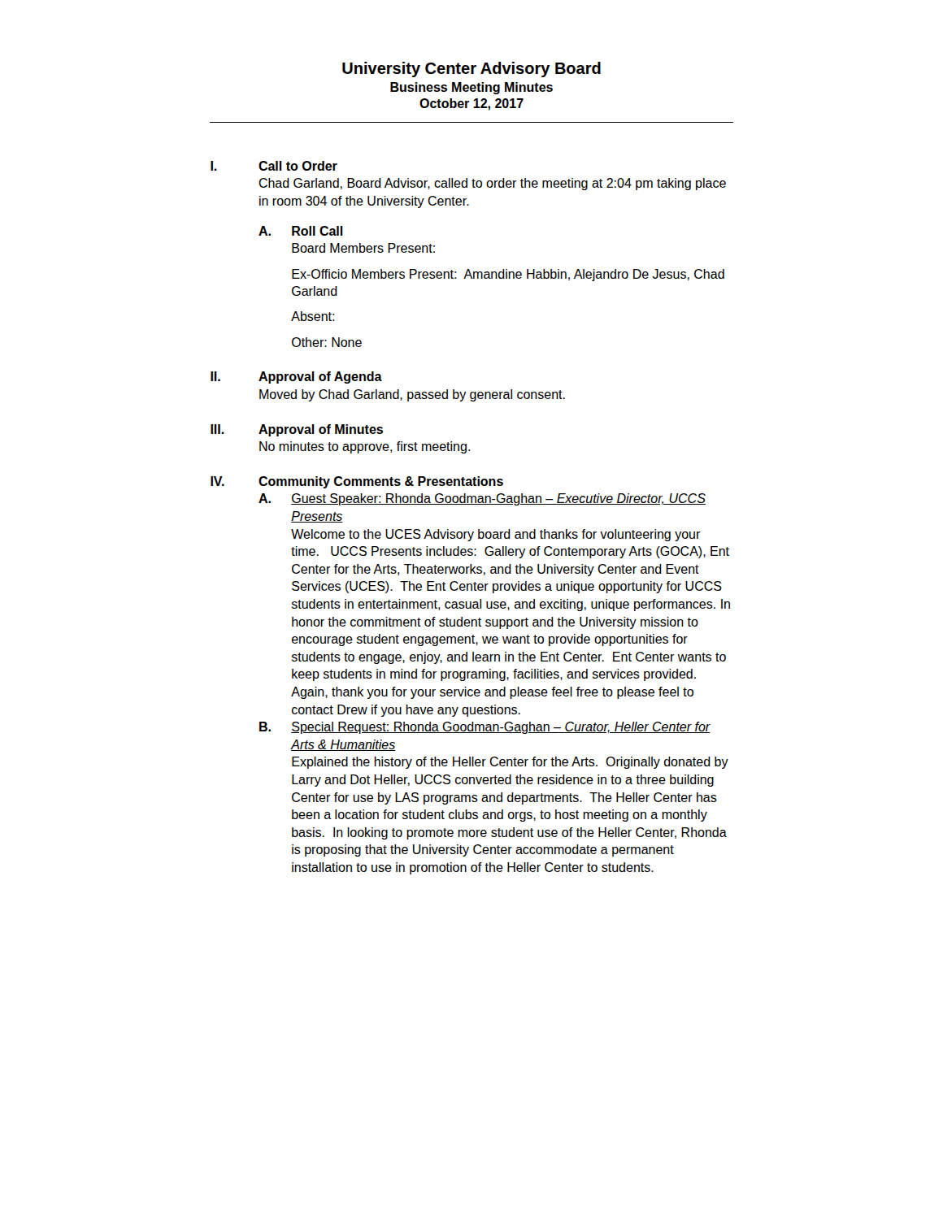University Center Advisory Board
Business Meeting Minutes
October 12, 2017
| I. | Call to Order Chad Garland, Board Advisor, called to order the meeting at 2:04 pm taking place in room 304 of the University Center. |
| | / A. / Roll Call Board Members Present: Ex-Officio Members Present: Amandine Habbin, Alejandro De Jesus, Chad Garland Absent: Other: None / |
| II. | Approval of Agenda Moved by Chad Garland, passed by general consent. |
| III. | Approval of Minutes No minutes to approve, first meeting. |
| IV. | Community Comments & Presentations / A. / Guest Speaker: Rhonda Goodman-Gaghan – Executive Director, UCCS Presents Welcome to the UCES Advisory board and thanks for volunteering your time. UCCS Presents includes: Gallery of Contemporary Arts (GOCA), Ent Center for the Arts, Theaterworks, and the University Center and Event Services (UCES). The Ent Center provides a unique opportunity for UCCS students in entertainment, casual use, and exciting, unique performances. In honor the commitment of student support and the University mission to encourage student engagement, we want to provide opportunities for students to engage, enjoy, and learn in the Ent Center. Ent Center wants to keep students in mind for programing, facilities, and services provided. Again, thank you for your service and please feel free to please feel to contact Drew if you have any questions. / / B. / Special Request: Rhonda Goodman-Gaghan – Curator, Heller Center for Arts & Humanities Explained the history of the Heller Center for the Arts. Originally donated by Larry and Dot Heller, UCCS converted the residence in to a three building Center for use by LAS programs and departments. The Heller Center has been a location for student clubs and orgs, to host meeting on a monthly basis. In looking to promote more student use of the Heller Center, Rhonda is proposing that the University Center accommodate a permanent installation to use in promotion of the Heller Center to students. / |